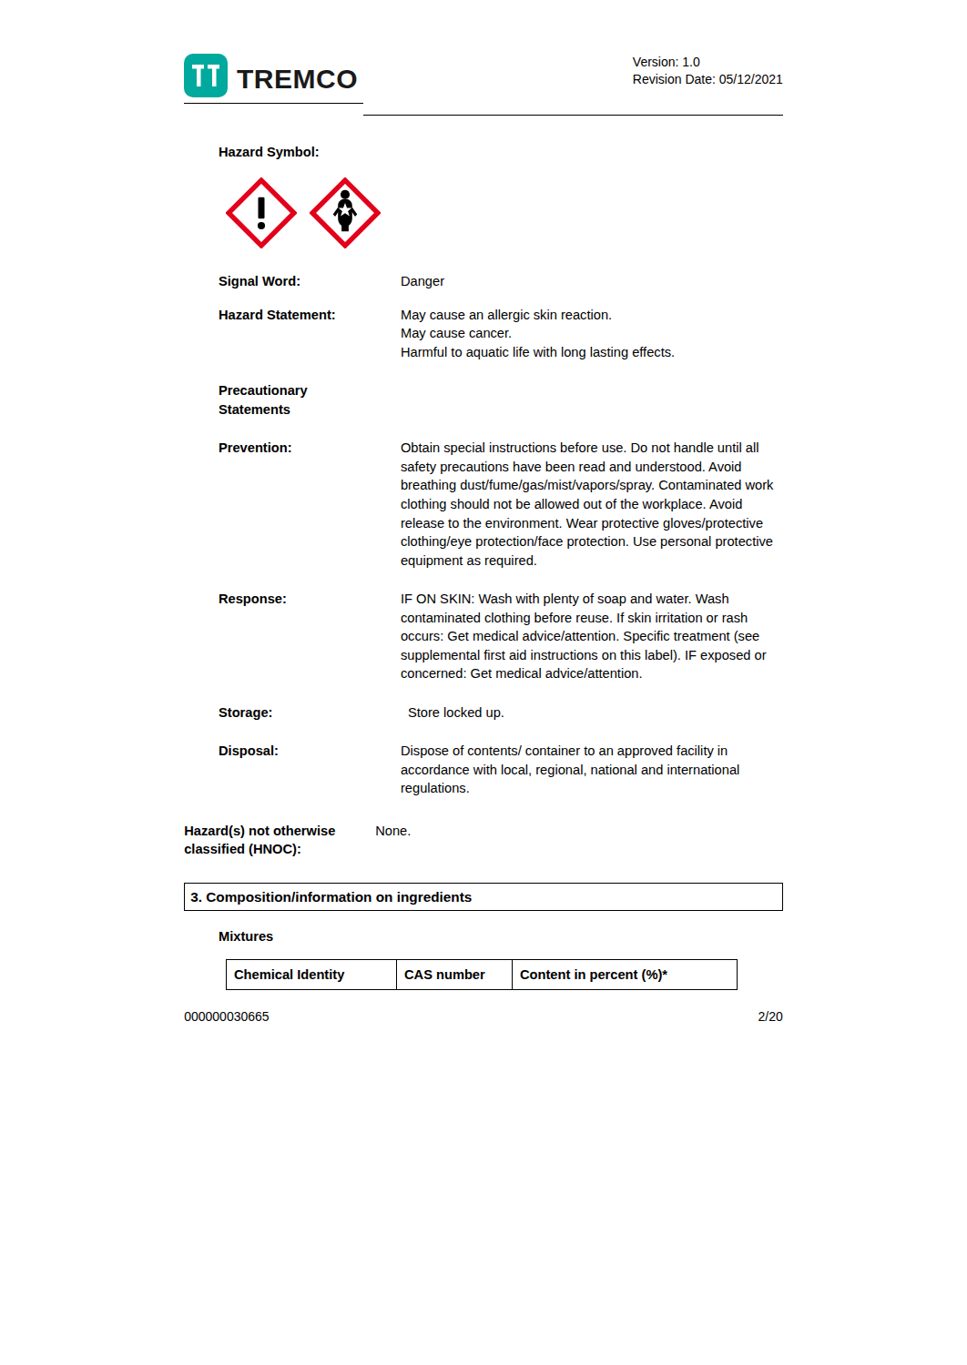TREMCO
Version: 1.0
Revision Date: 05/12/2021
Hazard Symbol:
Signal Word:
Danger
Hazard Statement:
May cause an allergic skin reaction.
May cause cancer.
Harmful to aquatic life with long lasting effects.
Precautionary
Statements
Prevention:
Obtain special instructions before use. Do not handle until all safety precautions have been read and understood. Avoid breathing dust/fume/gas/mist/vapors/spray. Contaminated work clothing should not be allowed out of the workplace. Avoid release to the environment. Wear protective gloves/protective clothing/eye protection/face protection. Use personal protective equipment as required.
Response:
IF ON SKIN: Wash with plenty of soap and water. Wash contaminated clothing before reuse. If skin irritation or rash occurs: Get medical advice/attention. Specific treatment (see supplemental first aid instructions on this label). IF exposed or concerned: Get medical advice/attention.
Storage:
Store locked up.
Disposal:
Dispose of contents/ container to an approved facility in accordance with local, regional, national and international regulations.
Hazard(s) not otherwise classified (HNOC):
None.
3. Composition/information on ingredients
Mixtures
| Chemical Identity | CAS number | Content in percent (%)* |
| --- | --- | --- |
000000030665
2/20